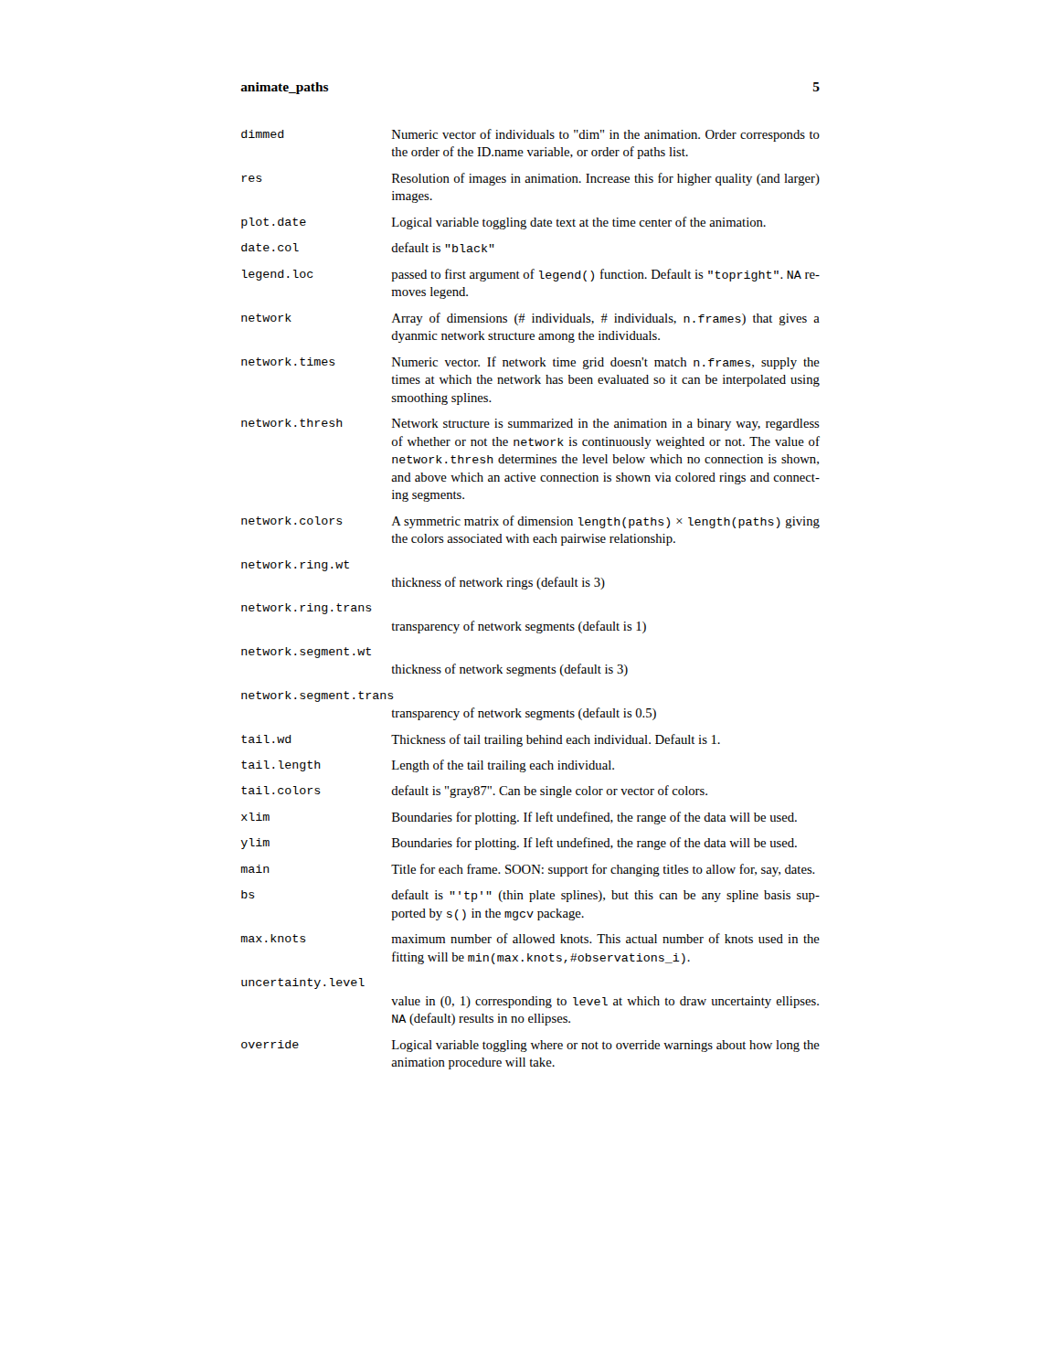animate_paths 5
dimmed
Numeric vector of individuals to "dim" in the animation. Order corresponds to the order of the ID.name variable, or order of paths list.
res
Resolution of images in animation. Increase this for higher quality (and larger) images.
plot.date
Logical variable toggling date text at the time center of the animation.
date.col
default is "black"
legend.loc
passed to first argument of legend() function. Default is "topright". NA removes legend.
network
Array of dimensions (# individuals, # individuals, n.frames) that gives a dyanmic network structure among the individuals.
network.times
Numeric vector. If network time grid doesn't match n.frames, supply the times at which the network has been evaluated so it can be interpolated using smoothing splines.
network.thresh
Network structure is summarized in the animation in a binary way, regardless of whether or not the network is continuously weighted or not. The value of network.thresh determines the level below which no connection is shown, and above which an active connection is shown via colored rings and connecting segments.
network.colors
A symmetric matrix of dimension length(paths) × length(paths) giving the colors associated with each pairwise relationship.
network.ring.wt
thickness of network rings (default is 3)
network.ring.trans
transparency of network segments (default is 1)
network.segment.wt
thickness of network segments (default is 3)
network.segment.trans
transparency of network segments (default is 0.5)
tail.wd
Thickness of tail trailing behind each individual. Default is 1.
tail.length
Length of the tail trailing each individual.
tail.colors
default is "gray87". Can be single color or vector of colors.
xlim
Boundaries for plotting. If left undefined, the range of the data will be used.
ylim
Boundaries for plotting. If left undefined, the range of the data will be used.
main
Title for each frame. SOON: support for changing titles to allow for, say, dates.
bs
default is "'tp'" (thin plate splines), but this can be any spline basis supported by s() in the mgcv package.
max.knots
maximum number of allowed knots. This actual number of knots used in the fitting will be min(max.knots,#observations_i).
uncertainty.level
value in (0, 1) corresponding to level at which to draw uncertainty ellipses. NA (default) results in no ellipses.
override
Logical variable toggling where or not to override warnings about how long the animation procedure will take.